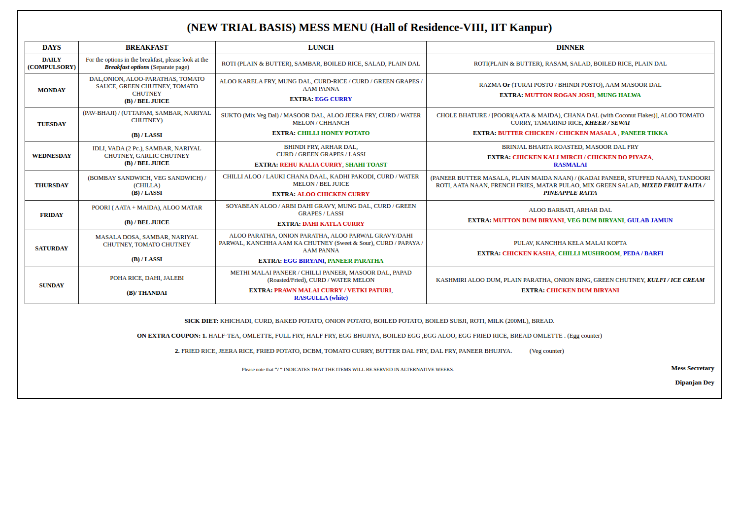(NEW TRIAL BASIS) MESS MENU (Hall of Residence-VIII, IIT Kanpur)
| DAYS | BREAKFAST | LUNCH | DINNER |
| --- | --- | --- | --- |
| DAILY (COMPULSORY) | For the options in the breakfast, please look at the Breakfast options (Separate page) | ROTI (PLAIN & BUTTER), SAMBAR, BOILED RICE, SALAD, PLAIN DAL | ROTI(PLAIN & BUTTER), RASAM, SALAD, BOILED RICE, PLAIN DAL |
| MONDAY | DAL,ONION, ALOO-PARATHAS, TOMATO SAUCE, GREEN CHUTNEY, TOMATO CHUTNEY (B) / BEL JUICE | ALOO KARELA FRY, MUNG DAL, CURD-RICE / CURD / GREEN GRAPES / AAM PANNA EXTRA: EGG CURRY | RAZMA Or (TURAI POSTO / BHINDI POSTO), AAM MASOOR DAL EXTRA: MUTTON ROGAN JOSH , MUNG HALWA |
| TUESDAY | (PAV-BHAJI) / (UTTAPAM, SAMBAR, NARIYAL CHUTNEY) (B) / LASSI | SUKTO (Mix Veg Dal) / MASOOR DAL, ALOO JEERA FRY, CURD / WATER MELON / CHHANCH EXTRA: CHILLI HONEY POTATO | CHOLE BHATURE / [POORI(AATA & MAIDA), CHANA DAL (with Coconut Flakes)], ALOO TOMATO CURRY, TAMARIND RICE, KHEER / SEWAI EXTRA: BUTTER CHICKEN / CHICKEN MASALA , PANEER TIKKA |
| WEDNESDAY | IDLI, VADA (2 Pc.), SAMBAR, NARIYAL CHUTNEY, GARLIC CHUTNEY (B) / BEL JUICE | BHINDI FRY, ARHAR DAL, CURD / GREEN GRAPES / LASSI EXTRA: REHU KALIA CURRY , SHAHI TOAST | BRINJAL BHARTA ROASTED, MASOOR DAL FRY EXTRA: CHICKEN KALI MIRCH / CHICKEN DO PIYAZA , RASMALAI |
| THURSDAY | (BOMBAY SANDWICH, VEG SANDWICH) / (CHILLA) (B) / LASSI | CHILLI ALOO / LAUKI CHANA DAAL, KADHI PAKODI, CURD / WATER MELON / BEL JUICE EXTRA: ALOO CHICKEN CURRY | (PANEER BUTTER MASALA, PLAIN MAIDA NAAN) / (KADAI PANEER, STUFFED NAAN), TANDOORI ROTI, AATA NAAN, FRENCH FRIES, MATAR PULAO, MIX GREEN SALAD, MIXED FRUIT RAITA / PINEAPPLE RAITA |
| FRIDAY | POORI ( AATA + MAIDA), ALOO MATAR (B) / BEL JUICE | SOYABEAN ALOO / ARBI DAHI GRAVY, MUNG DAL, CURD / GREEN GRAPES / LASSI EXTRA: DAHI KATLA CURRY | ALOO BARBATI, ARHAR DAL EXTRA: MUTTON DUM BIRYANI , VEG DUM BIRYANI , GULAB JAMUN |
| SATURDAY | MASALA DOSA, SAMBAR, NARIYAL CHUTNEY, TOMATO CHUTNEY (B) / LASSI | ALOO PARATHA, ONION PARATHA, ALOO PARWAL GRAVY/DAHI PARWAL, KANCHHA AAM KA CHUTNEY (Sweet & Sour), CURD / PAPAYA / AAM PANNA EXTRA: EGG BIRYANI , PANEER PARATHA | PULAV, KANCHHA KELA MALAI KOFTA EXTRA: CHICKEN KASHA , CHILLI MUSHROOM , PEDA / BARFI |
| SUNDAY | POHA RICE, DAHI, JALEBI (B)/ THANDAI | METHI MALAI PANEER / CHILLI PANEER, MASOOR DAL, PAPAD (Roasted/Fried), CURD / WATER MELON EXTRA: PRAWN MALAI CURRY / VETKI PATURI , RASGULLA (white) | KASHMIRI ALOO DUM, PLAIN PARATHA, ONION RING, GREEN CHUTNEY, KULFI / ICE CREAM EXTRA: CHICKEN DUM BIRYANI |
SICK DIET: KHICHADI, CURD, BAKED POTATO, ONION POTATO, BOILED POTATO, BOILED SUBJI, ROTI, MILK (200ML), BREAD.
ON EXTRA COUPON: 1. HALF-TEA, OMLETTE, FULL FRY, HALF FRY, EGG BHUJIYA, BOILED EGG ,EGG ALOO, EGG FRIED RICE, BREAD OMLETTE . (Egg counter)
2. FRIED RICE, JEERA RICE, FRIED POTATO, DCBM, TOMATO CURRY, BUTTER DAL FRY, DAL FRY, PANEER BHUJIYA. (Veg counter)
Please note that “/ ” INDICATES THAT THE ITEMS WILL BE SERVED IN ALTERNATIVE WEEKS.
Mess Secretary
Dipanjan Dey